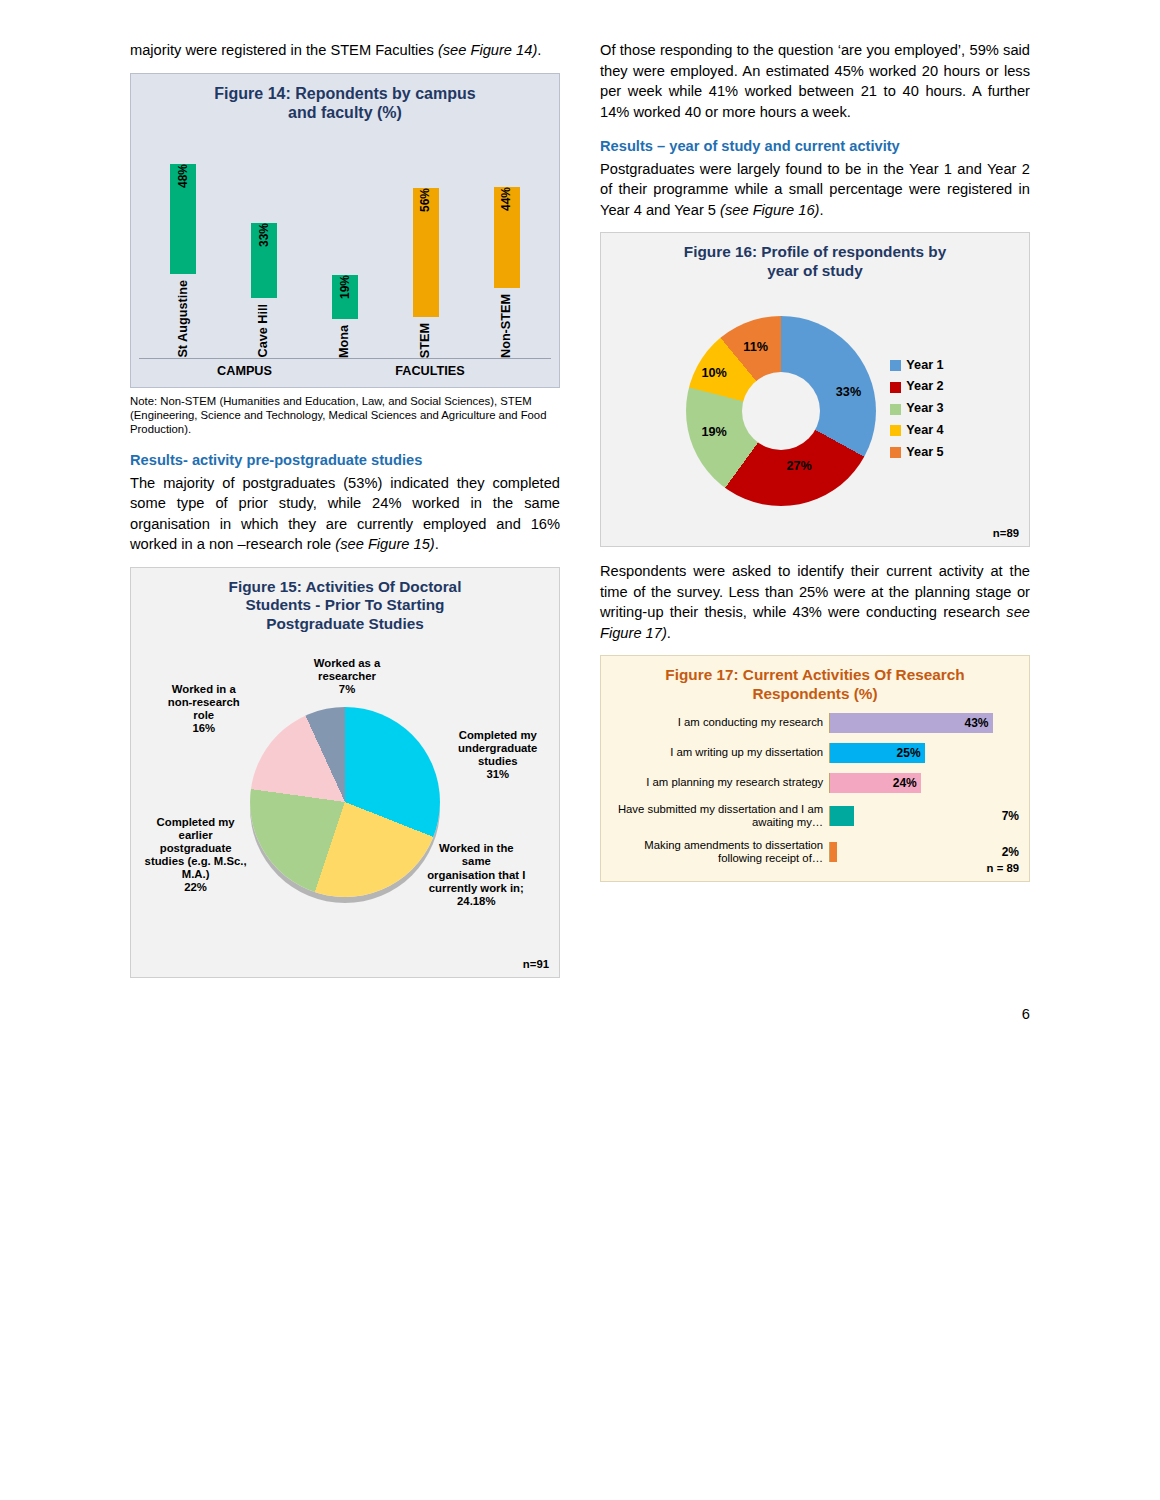majority were registered in the STEM Faculties (see Figure 14).
Figure 14: Repondents by campus
and faculty (%)
48%
St Augustine
33%
Cave Hill
19%
Mona
56%
STEM
44%
Non-STEM
CAMPUS FACULTIES
Note: Non-STEM (Humanities and Education, Law, and Social Sciences), STEM (Engineering, Science and Technology, Medical Sciences and Agriculture and Food Production).
Results- activity pre-postgraduate studies
The majority of postgraduates (53%) indicated they completed some type of prior study, while 24% worked in the same organisation in which they are currently employed and 16% worked in a non –research role (see Figure 15).
Figure 15: Activities Of Doctoral
Students - Prior To Starting
Postgraduate Studies
Worked as a researcher
7%
Completed my undergraduate studies
31%
Worked in the same organisation that I currently work in; 24.18%
Completed my earlier postgraduate studies (e.g. M.Sc., M.A.)
22%
Worked in a non-research role
16%
n=91
Of those responding to the question ‘are you employed’, 59% said they were employed. An estimated 45% worked 20 hours or less per week while 41% worked between 21 to 40 hours. A further 14% worked 40 or more hours a week.
Results – year of study and current activity
Postgraduates were largely found to be in the Year 1 and Year 2 of their programme while a small percentage were registered in Year 4 and Year 5 (see Figure 16).
Figure 16: Profile of respondents by
year of study
33% 27% 19% 10% 11%
Year 1
Year 2
Year 3
Year 4
Year 5
n=89
Respondents were asked to identify their current activity at the time of the survey. Less than 25% were at the planning stage or writing-up their thesis, while 43% were conducting research see Figure 17).
Figure 17: Current Activities Of Research
Respondents (%)
I am conducting my research
43%
I am writing up my dissertation
25%
I am planning my research strategy
24%
Have submitted my dissertation and I am awaiting my…
7%
Making amendments to dissertation following receipt of…
2%
n = 89
6